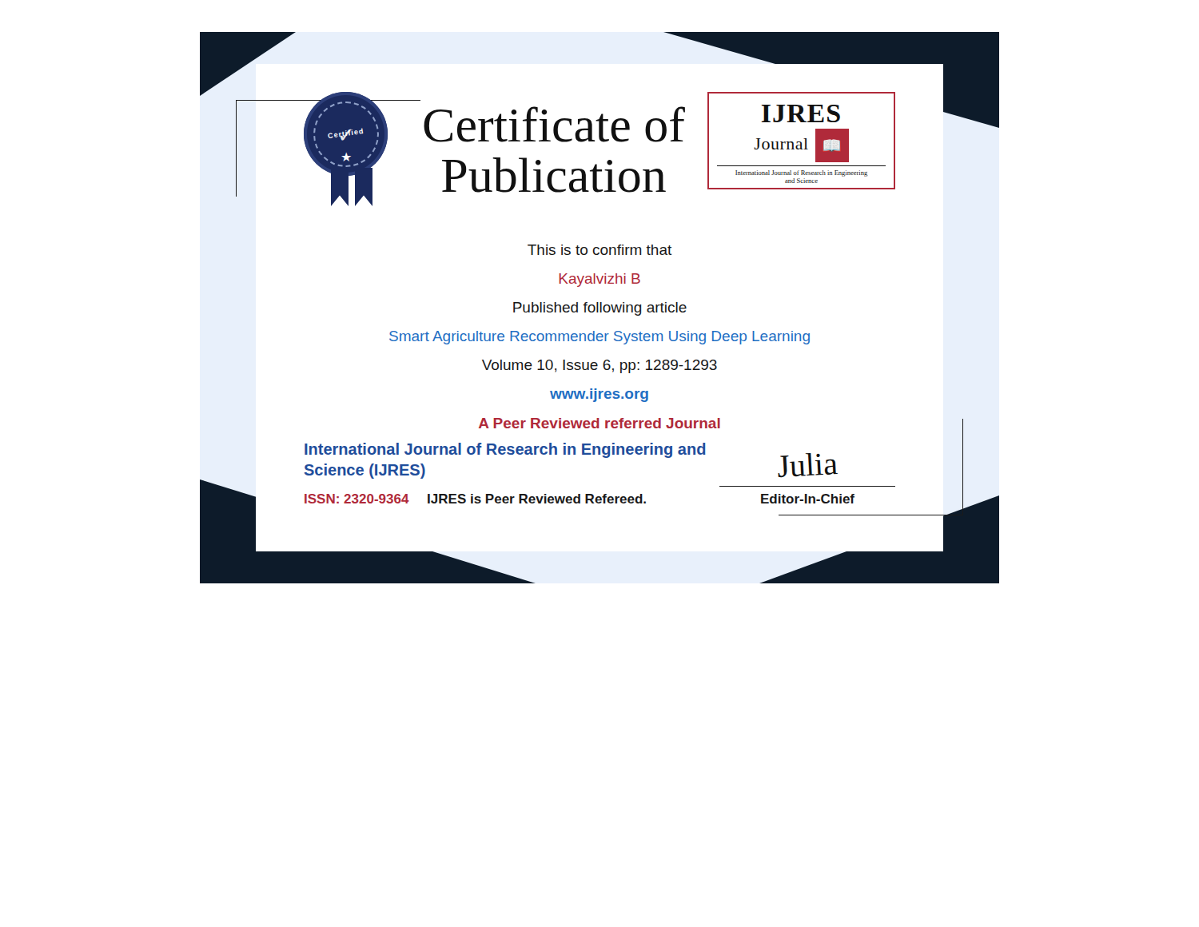Certified
✓
★
Certificate of
Publication
IJRES
Journal 📖
International Journal of Research in Engineering
and Science
This is to confirm that
Kayalvizhi B
Published following article
Smart Agriculture Recommender System Using Deep Learning
Volume 10, Issue 6, pp: 1289-1293
www.ijres.org
A Peer Reviewed referred Journal
International Journal of Research in Engineering and Science (IJRES)
ISSN: 2320-9364 IJRES is Peer Reviewed Refereed.
Julia
Editor-In-Chief